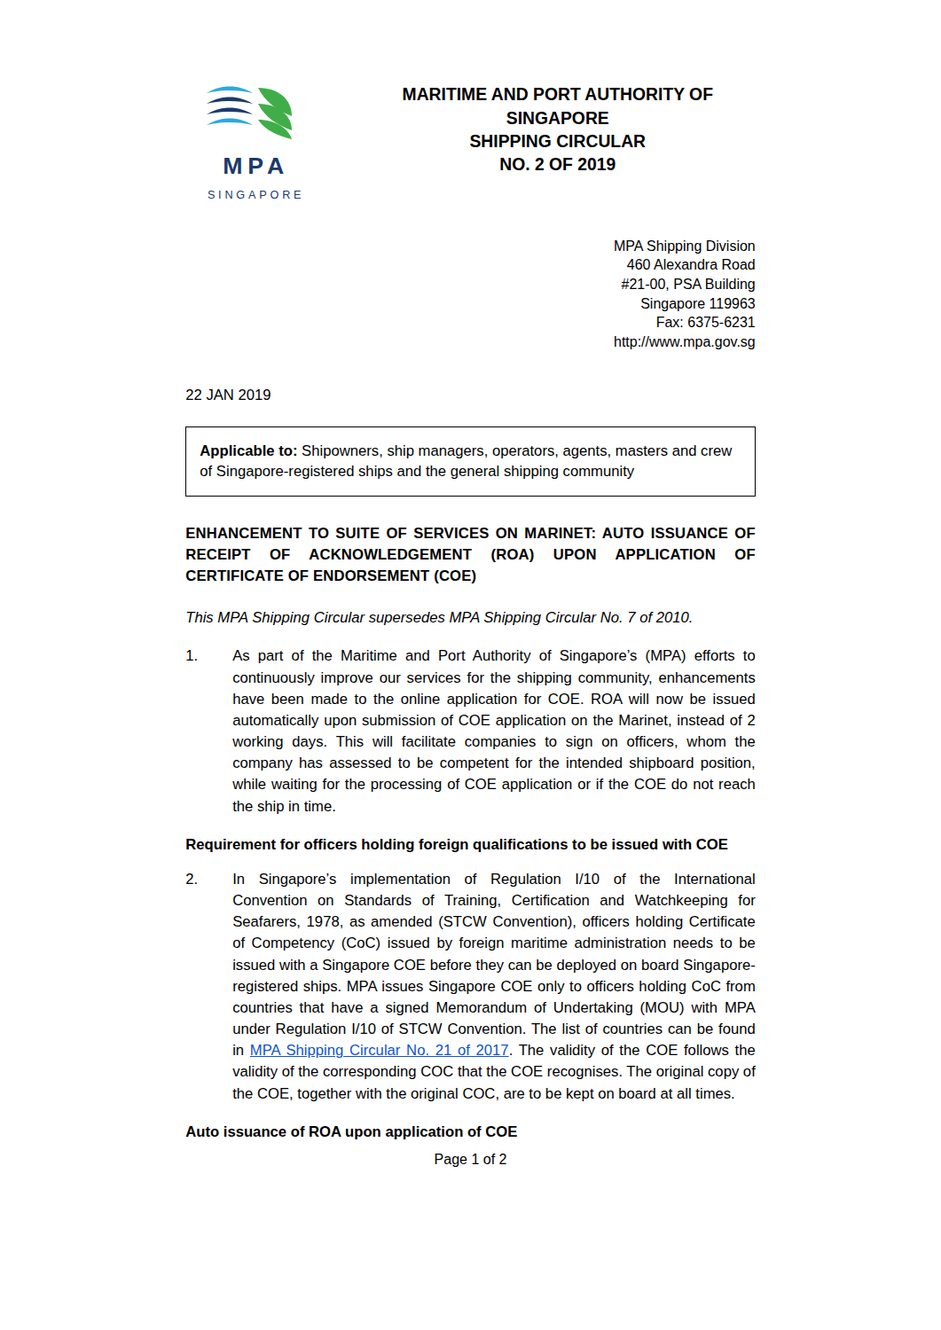MPA
SINGAPORE
MARITIME AND PORT AUTHORITY OF SINGAPORE
SHIPPING CIRCULAR
NO. 2 OF 2019
MPA Shipping Division
460 Alexandra Road
#21-00, PSA Building
Singapore 119963
Fax: 6375-6231
http://www.mpa.gov.sg
22 JAN 2019
Applicable to: Shipowners, ship managers, operators, agents, masters and crew of Singapore-registered ships and the general shipping community
Enhancement to suite of services on Marinet: Auto issuance of Receipt of Acknowledgement (ROA) upon application of Certificate of Endorsement (COE)
This MPA Shipping Circular supersedes MPA Shipping Circular No. 7 of 2010.
1.
As part of the Maritime and Port Authority of Singapore’s (MPA) efforts to continuously improve our services for the shipping community, enhancements have been made to the online application for COE. ROA will now be issued automatically upon submission of COE application on the Marinet, instead of 2 working days. This will facilitate companies to sign on officers, whom the company has assessed to be competent for the intended shipboard position, while waiting for the processing of COE application or if the COE do not reach the ship in time.
Requirement for officers holding foreign qualifications to be issued with COE
2.
In Singapore’s implementation of Regulation I/10 of the International Convention on Standards of Training, Certification and Watchkeeping for Seafarers, 1978, as amended (STCW Convention), officers holding Certificate of Competency (CoC) issued by foreign maritime administration needs to be issued with a Singapore COE before they can be deployed on board Singapore-registered ships. MPA issues Singapore COE only to officers holding CoC from countries that have a signed Memorandum of Undertaking (MOU) with MPA under Regulation I/10 of STCW Convention. The list of countries can be found in MPA Shipping Circular No. 21 of 2017. The validity of the COE follows the validity of the corresponding COC that the COE recognises. The original copy of the COE, together with the original COC, are to be kept on board at all times.
Auto issuance of ROA upon application of COE
Page 1 of 2